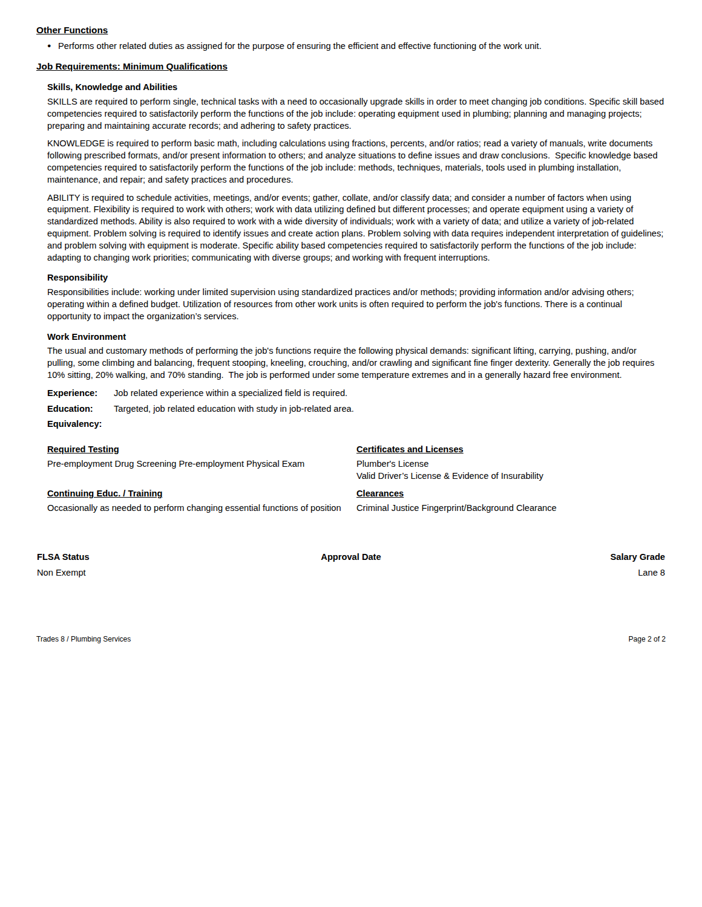Other Functions
Performs other related duties as assigned for the purpose of ensuring the efficient and effective functioning of the work unit.
Job Requirements: Minimum Qualifications
Skills, Knowledge and Abilities
SKILLS are required to perform single, technical tasks with a need to occasionally upgrade skills in order to meet changing job conditions. Specific skill based competencies required to satisfactorily perform the functions of the job include: operating equipment used in plumbing; planning and managing projects; preparing and maintaining accurate records; and adhering to safety practices.
KNOWLEDGE is required to perform basic math, including calculations using fractions, percents, and/or ratios; read a variety of manuals, write documents following prescribed formats, and/or present information to others; and analyze situations to define issues and draw conclusions. Specific knowledge based competencies required to satisfactorily perform the functions of the job include: methods, techniques, materials, tools used in plumbing installation, maintenance, and repair; and safety practices and procedures.
ABILITY is required to schedule activities, meetings, and/or events; gather, collate, and/or classify data; and consider a number of factors when using equipment. Flexibility is required to work with others; work with data utilizing defined but different processes; and operate equipment using a variety of standardized methods. Ability is also required to work with a wide diversity of individuals; work with a variety of data; and utilize a variety of job-related equipment. Problem solving is required to identify issues and create action plans. Problem solving with data requires independent interpretation of guidelines; and problem solving with equipment is moderate. Specific ability based competencies required to satisfactorily perform the functions of the job include: adapting to changing work priorities; communicating with diverse groups; and working with frequent interruptions.
Responsibility
Responsibilities include: working under limited supervision using standardized practices and/or methods; providing information and/or advising others; operating within a defined budget. Utilization of resources from other work units is often required to perform the job's functions. There is a continual opportunity to impact the organization’s services.
Work Environment
The usual and customary methods of performing the job's functions require the following physical demands: significant lifting, carrying, pushing, and/or pulling, some climbing and balancing, frequent stooping, kneeling, crouching, and/or crawling and significant fine finger dexterity. Generally the job requires 10% sitting, 20% walking, and 70% standing. The job is performed under some temperature extremes and in a generally hazard free environment.
| Experience: | Job related experience within a specialized field is required. |
| Education: | Targeted, job related education with study in job-related area. |
| Equivalency: | |
| Required Testing Pre-employment Drug Screening Pre-employment Physical Exam | Certificates and Licenses Plumber's License Valid Driver’s License & Evidence of Insurability |
| Continuing Educ. / Training Occasionally as needed to perform changing essential functions of position | Clearances Criminal Justice Fingerprint/Background Clearance |
| FLSA Status Non Exempt | Approval Date | Salary Grade Lane 8 |
Trades 8 / Plumbing Services Page 2 of 2